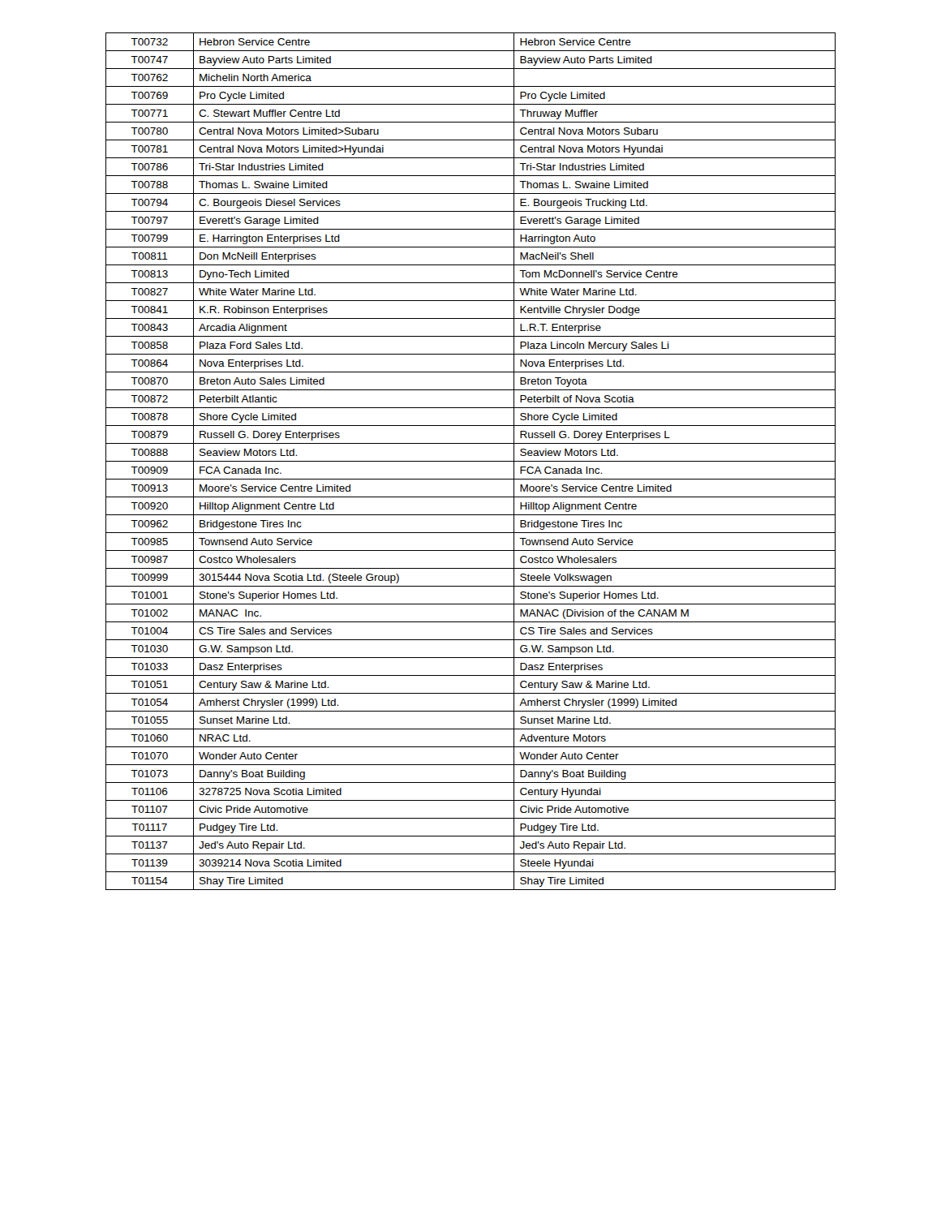| T00732 | Hebron Service Centre | Hebron Service Centre |
| T00747 | Bayview Auto Parts Limited | Bayview Auto Parts Limited |
| T00762 | Michelin North America | |
| T00769 | Pro Cycle Limited | Pro Cycle Limited |
| T00771 | C. Stewart Muffler Centre Ltd | Thruway Muffler |
| T00780 | Central Nova Motors Limited>Subaru | Central Nova Motors Subaru |
| T00781 | Central Nova Motors Limited>Hyundai | Central Nova Motors Hyundai |
| T00786 | Tri-Star Industries Limited | Tri-Star Industries Limited |
| T00788 | Thomas L. Swaine Limited | Thomas L. Swaine Limited |
| T00794 | C. Bourgeois Diesel Services | E. Bourgeois Trucking Ltd. |
| T00797 | Everett's Garage Limited | Everett's Garage Limited |
| T00799 | E. Harrington Enterprises Ltd | Harrington Auto |
| T00811 | Don McNeill Enterprises | MacNeil's Shell |
| T00813 | Dyno-Tech Limited | Tom McDonnell's Service Centre |
| T00827 | White Water Marine Ltd. | White Water Marine Ltd. |
| T00841 | K.R. Robinson Enterprises | Kentville Chrysler Dodge |
| T00843 | Arcadia Alignment | L.R.T. Enterprise |
| T00858 | Plaza Ford Sales Ltd. | Plaza Lincoln Mercury Sales Li |
| T00864 | Nova Enterprises Ltd. | Nova Enterprises Ltd. |
| T00870 | Breton Auto Sales Limited | Breton Toyota |
| T00872 | Peterbilt Atlantic | Peterbilt of Nova Scotia |
| T00878 | Shore Cycle Limited | Shore Cycle Limited |
| T00879 | Russell G. Dorey Enterprises | Russell G. Dorey Enterprises L |
| T00888 | Seaview Motors Ltd. | Seaview Motors Ltd. |
| T00909 | FCA Canada Inc. | FCA Canada Inc. |
| T00913 | Moore's Service Centre Limited | Moore's Service Centre Limited |
| T00920 | Hilltop Alignment Centre Ltd | Hilltop Alignment Centre |
| T00962 | Bridgestone Tires Inc | Bridgestone Tires Inc |
| T00985 | Townsend Auto Service | Townsend Auto Service |
| T00987 | Costco Wholesalers | Costco Wholesalers |
| T00999 | 3015444 Nova Scotia Ltd. (Steele Group) | Steele Volkswagen |
| T01001 | Stone's Superior Homes Ltd. | Stone's Superior Homes Ltd. |
| T01002 | MANAC Inc. | MANAC (Division of the CANAM M |
| T01004 | CS Tire Sales and Services | CS Tire Sales and Services |
| T01030 | G.W. Sampson Ltd. | G.W. Sampson Ltd. |
| T01033 | Dasz Enterprises | Dasz Enterprises |
| T01051 | Century Saw & Marine Ltd. | Century Saw & Marine Ltd. |
| T01054 | Amherst Chrysler (1999) Ltd. | Amherst Chrysler (1999) Limited |
| T01055 | Sunset Marine Ltd. | Sunset Marine Ltd. |
| T01060 | NRAC Ltd. | Adventure Motors |
| T01070 | Wonder Auto Center | Wonder Auto Center |
| T01073 | Danny's Boat Building | Danny's Boat Building |
| T01106 | 3278725 Nova Scotia Limited | Century Hyundai |
| T01107 | Civic Pride Automotive | Civic Pride Automotive |
| T01117 | Pudgey Tire Ltd. | Pudgey Tire Ltd. |
| T01137 | Jed's Auto Repair Ltd. | Jed's Auto Repair Ltd. |
| T01139 | 3039214 Nova Scotia Limited | Steele Hyundai |
| T01154 | Shay Tire Limited | Shay Tire Limited |